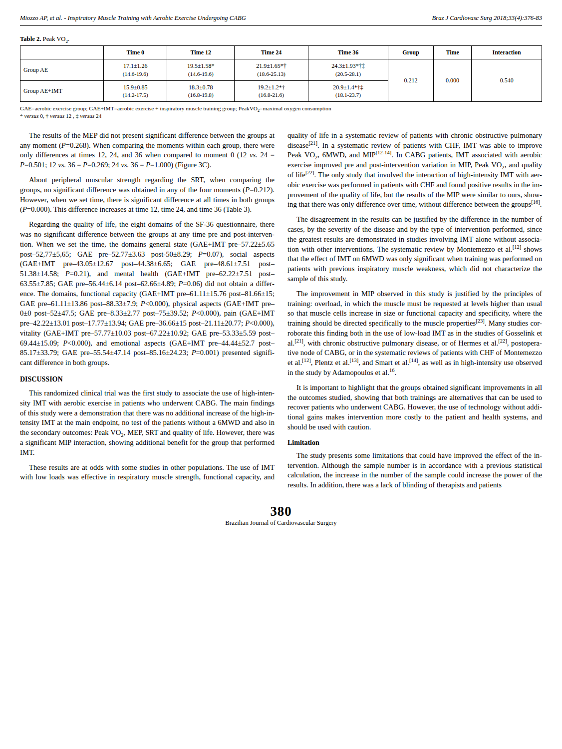Miozzo AP, et al. - Inspiratory Muscle Training with Aerobic Exercise Undergoing CABG
Braz J Cardiovasc Surg 2018;33(4):376-83
Table 2. Peak VO2.
| | Time 0 | Time 12 | Time 24 | Time 36 | Group | Time | Interaction |
| --- | --- | --- | --- | --- | --- | --- | --- |
| Group AE | 17.1±1.26 (14.6-19.6) | 19.5±1.58* (14.6-19.6) | 21.9±1.65*† (18.6-25.13) | 24.3±1.93*†‡ (20.5-28.1) | 0.212 | 0.000 | 0.540 |
| Group AE+IMT | 15.9±0.85 (14.2-17.5) | 18.3±0.78 (16.8-19.8) | 19.2±1.2*† (16.8-21.6) | 20.9±1.4*†‡ (18.1-23.7) |
GAE=aerobic exercise group; GAE+IMT=aerobic exercise + inspiratory muscle training group; PeakVO2=maximal oxygen consumption
* versus 0, † versus 12 , ‡ versus 24
The results of the MEP did not present significant difference between the groups at any moment (P=0.268). When comparing the moments within each group, there were only differences at times 12, 24, and 36 when compared to moment 0 (12 vs. 24 = P=0.501; 12 vs. 36 = P=0.269; 24 vs. 36 = P=1.000) (Figure 3C).
About peripheral muscular strength regarding the SRT, when comparing the groups, no significant difference was obtained in any of the four moments (P=0.212). However, when we set time, there is significant difference at all times in both groups (P=0.000). This difference increases at time 12, time 24, and time 36 (Table 3).
Regarding the quality of life, the eight domains of the SF-36 questionnaire, there was no significant difference between the groups at any time pre and post-intervention. When we set the time, the domains general state (GAE+IMT pre–57.22±5.65 post–52,77±5,65; GAE pre–52.77±3.63 post-50±8.29; P=0.07), social aspects (GAE+IMT pre–43.05±12.67 post–44.38±6.65; GAE pre–48.61±7.51 post–51.38±14.58; P=0.21), and mental health (GAE+IMT pre–62.22±7.51 post–63.55±7.85; GAE pre–56.44±6.14 post–62.66±4.89; P=0.06) did not obtain a difference. The domains, functional capacity (GAE+IMT pre–61.11±15.76 post–81.66±15; GAE pre–61.11±13.86 post–88.33±7.9; P<0.000), physical aspects (GAE+IMT pre–0±0 post–52±47.5; GAE pre–8.33±2.77 post–75±39.52; P<0.000), pain (GAE+IMT pre–42.22±13.01 post–17.77±13.94; GAE pre–36.66±15 post–21.11±20.77; P<0.000), vitality (GAE+IMT pre–57.77±10.03 post–67.22±10.92; GAE pre–53.33±5.59 post–69.44±15.09; P<0.000), and emotional aspects (GAE+IMT pre–44.44±52.7 post–85.17±33.79; GAE pre–55.54±47.14 post–85.16±24.23; P=0.001) presented significant difference in both groups.
DISCUSSION
This randomized clinical trial was the first study to associate the use of high-intensity IMT with aerobic exercise in patients who underwent CABG. The main findings of this study were a demonstration that there was no additional increase of the high-intensity IMT at the main endpoint, no test of the patients without a 6MWD and also in the secondary outcomes: Peak VO2, MEP, SRT and quality of life. However, there was a significant MIP interaction, showing additional benefit for the group that performed IMT.
These results are at odds with some studies in other populations. The use of IMT with low loads was effective in respiratory muscle strength, functional capacity, and quality of life in a systematic review of patients with chronic obstructive pulmonary disease[21]. In a systematic review of patients with CHF, IMT was able to improve Peak VO2, 6MWD, and MIP[12-14]. In CABG patients, IMT associated with aerobic exercise improved pre and post-intervention variation in MIP, Peak VO2, and quality of life[22]. The only study that involved the interaction of high-intensity IMT with aerobic exercise was performed in patients with CHF and found positive results in the improvement of the quality of life, but the results of the MIP were similar to ours, showing that there was only difference over time, without difference between the groups[16].
The disagreement in the results can be justified by the difference in the number of cases, by the severity of the disease and by the type of intervention performed, since the greatest results are demonstrated in studies involving IMT alone without association with other interventions. The systematic review by Montemezzo et al.[12] shows that the effect of IMT on 6MWD was only significant when training was performed on patients with previous inspiratory muscle weakness, which did not characterize the sample of this study.
The improvement in MIP observed in this study is justified by the principles of training: overload, in which the muscle must be requested at levels higher than usual so that muscle cells increase in size or functional capacity and specificity, where the training should be directed specifically to the muscle properties[23]. Many studies corroborate this finding both in the use of low-load IMT as in the studies of Gosselink et al.[21], with chronic obstructive pulmonary disease, or of Hermes et al.[22], postoperative node of CABG, or in the systematic reviews of patients with CHF of Montemezzo et al.[12], Plentz et al.[13], and Smart et al.[14], as well as in high-intensity use observed in the study by Adamopoulos et al.16.
It is important to highlight that the groups obtained significant improvements in all the outcomes studied, showing that both trainings are alternatives that can be used to recover patients who underwent CABG. However, the use of technology without additional gains makes intervention more costly to the patient and health systems, and should be used with caution.
Limitation
The study presents some limitations that could have improved the effect of the intervention. Although the sample number is in accordance with a previous statistical calculation, the increase in the number of the sample could increase the power of the results. In addition, there was a lack of blinding of therapists and patients
380
Brazilian Journal of Cardiovascular Surgery